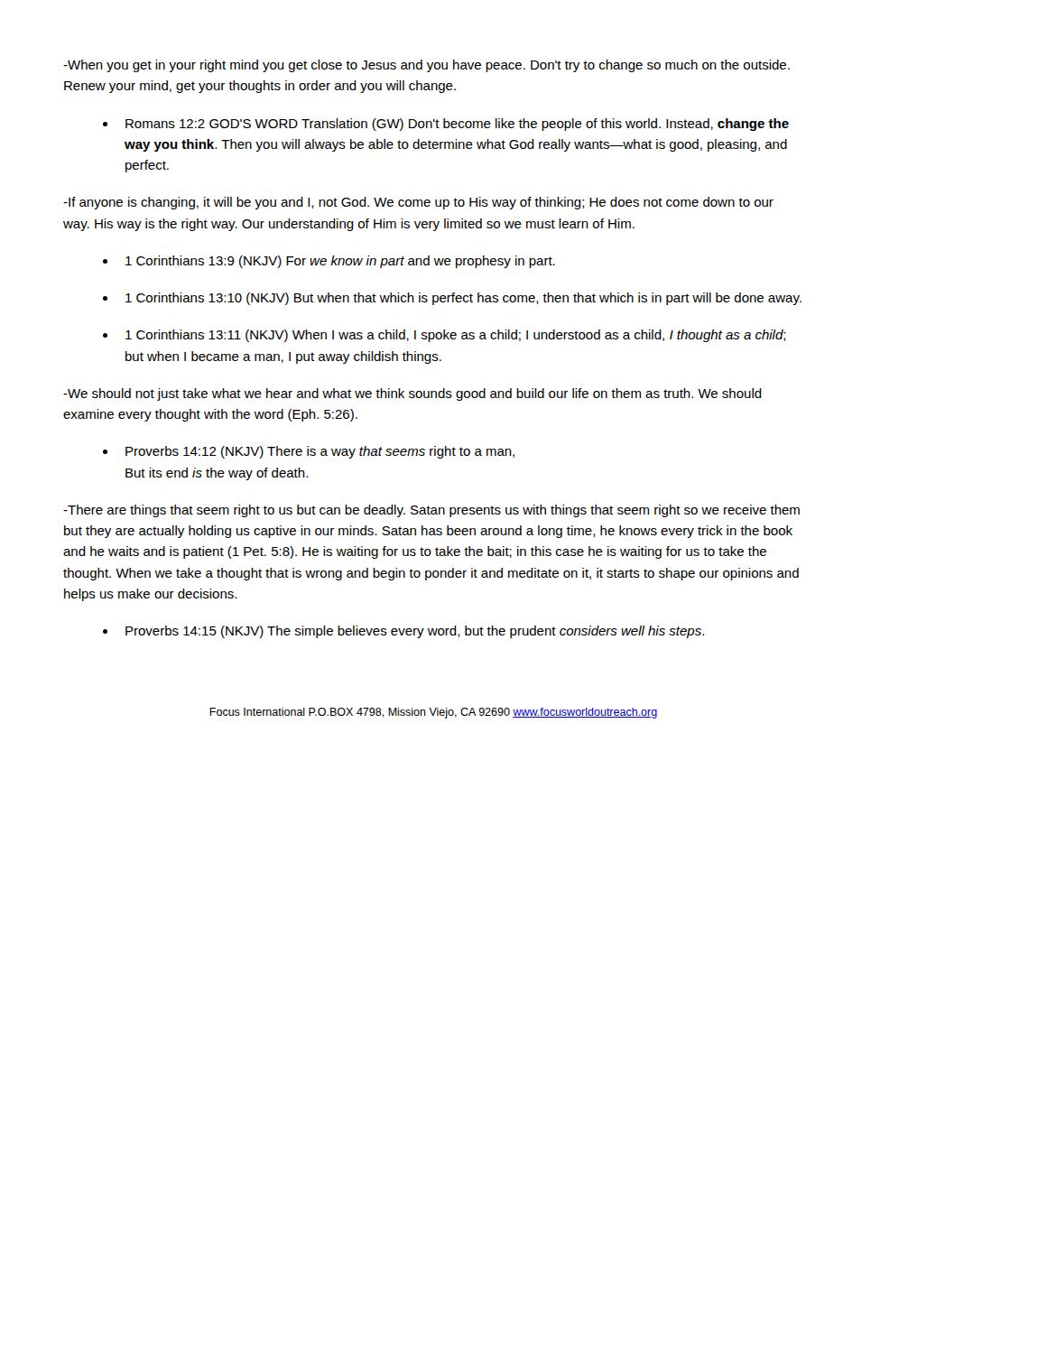-When you get in your right mind you get close to Jesus and you have peace. Don't try to change so much on the outside. Renew your mind, get your thoughts in order and you will change.
Romans 12:2 GOD'S WORD Translation (GW) Don't become like the people of this world. Instead, change the way you think. Then you will always be able to determine what God really wants—what is good, pleasing, and perfect.
-If anyone is changing, it will be you and I, not God. We come up to His way of thinking; He does not come down to our way. His way is the right way. Our understanding of Him is very limited so we must learn of Him.
1 Corinthians 13:9 (NKJV) For we know in part and we prophesy in part.
1 Corinthians 13:10 (NKJV) But when that which is perfect has come, then that which is in part will be done away.
1 Corinthians 13:11 (NKJV) When I was a child, I spoke as a child; I understood as a child, I thought as a child; but when I became a man, I put away childish things.
-We should not just take what we hear and what we think sounds good and build our life on them as truth. We should examine every thought with the word (Eph. 5:26).
Proverbs 14:12 (NKJV) There is a way that seems right to a man,
But its end is the way of death.
-There are things that seem right to us but can be deadly. Satan presents us with things that seem right so we receive them but they are actually holding us captive in our minds. Satan has been around a long time, he knows every trick in the book and he waits and is patient (1 Pet. 5:8). He is waiting for us to take the bait; in this case he is waiting for us to take the thought. When we take a thought that is wrong and begin to ponder it and meditate on it, it starts to shape our opinions and helps us make our decisions.
Proverbs 14:15 (NKJV) The simple believes every word, but the prudent considers well his steps.
Focus International P.O.BOX 4798, Mission Viejo, CA 92690 www.focusworldoutreach.org